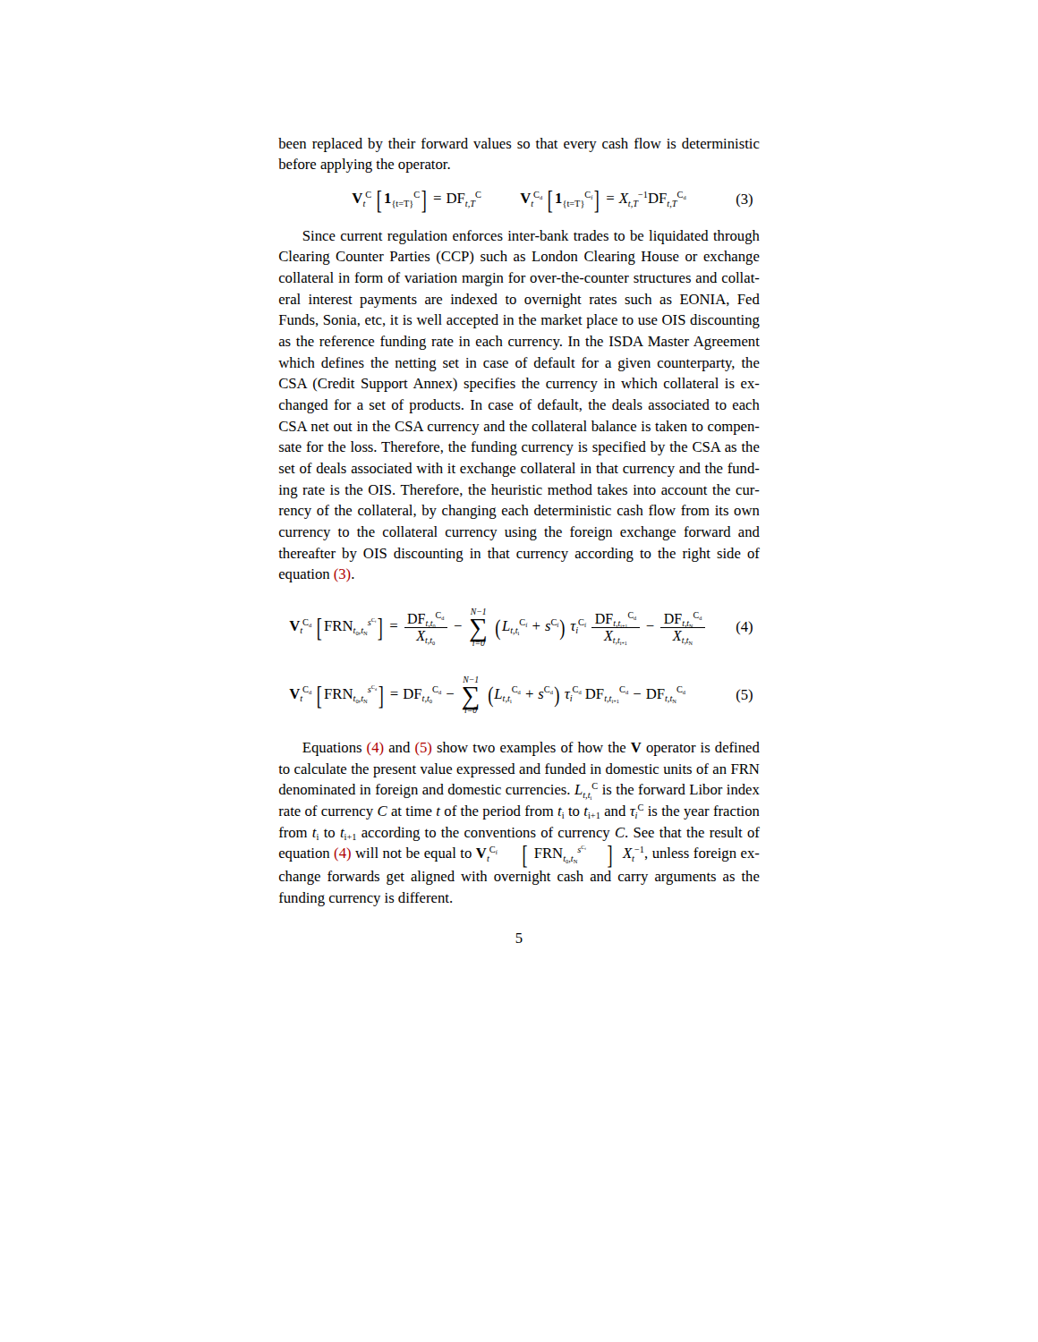been replaced by their forward values so that every cash flow is deterministic before applying the operator.
VtC [1{t=T}C] = DFt,TC VtCd [1{t=T}Cf] = Xt,T−1DFt,TCd
(3)
Since current regulation enforces inter-bank trades to be liquidated through Clearing Counter Parties (CCP) such as London Clearing House or exchange collateral in form of variation margin for over-the-counter structures and collateral interest payments are indexed to overnight rates such as EONIA, Fed Funds, Sonia, etc, it is well accepted in the market place to use OIS discounting as the reference funding rate in each currency. In the ISDA Master Agreement which defines the netting set in case of default for a given counterparty, the CSA (Credit Support Annex) specifies the currency in which collateral is exchanged for a set of products. In case of default, the deals associated to each CSA net out in the CSA currency and the collateral balance is taken to compensate for the loss. Therefore, the funding currency is specified by the CSA as the set of deals associated with it exchange collateral in that currency and the funding rate is the OIS. Therefore, the heuristic method takes into account the currency of the collateral, by changing each deterministic cash flow from its own currency to the collateral currency using the foreign exchange forward and thereafter by OIS discounting in that currency according to the right side of equation (3).
VtCd [FRNt0,tNsCf] = DFt,t0Cd Xt,t0 − N−1∑i=0 (Lt,tiCf + sCf) τiCf DFt,ti+1Cd Xt,ti+1 − DFt,tNCd Xt,tN
(4)
VtCd [FRNt0,tNsCd] = DFt,t0Cd − N−1∑i=0 (Lt,tiCd + sCd) τiCd DFt,ti+1Cd − DFt,tNCd
(5)
Equations (4) and (5) show two examples of how the V operator is defined to calculate the present value expressed and funded in domestic units of an FRN denominated in foreign and domestic currencies. Lt,tiC is the forward Libor index rate of currency C at time t of the period from ti to ti+1 and τiC is the year fraction from ti to ti+1 according to the conventions of currency C. See that the result of equation (4) will not be equal to VtCf [FRNt0,tNsCf] Xt−1, unless foreign exchange forwards get aligned with overnight cash and carry arguments as the funding currency is different.
5